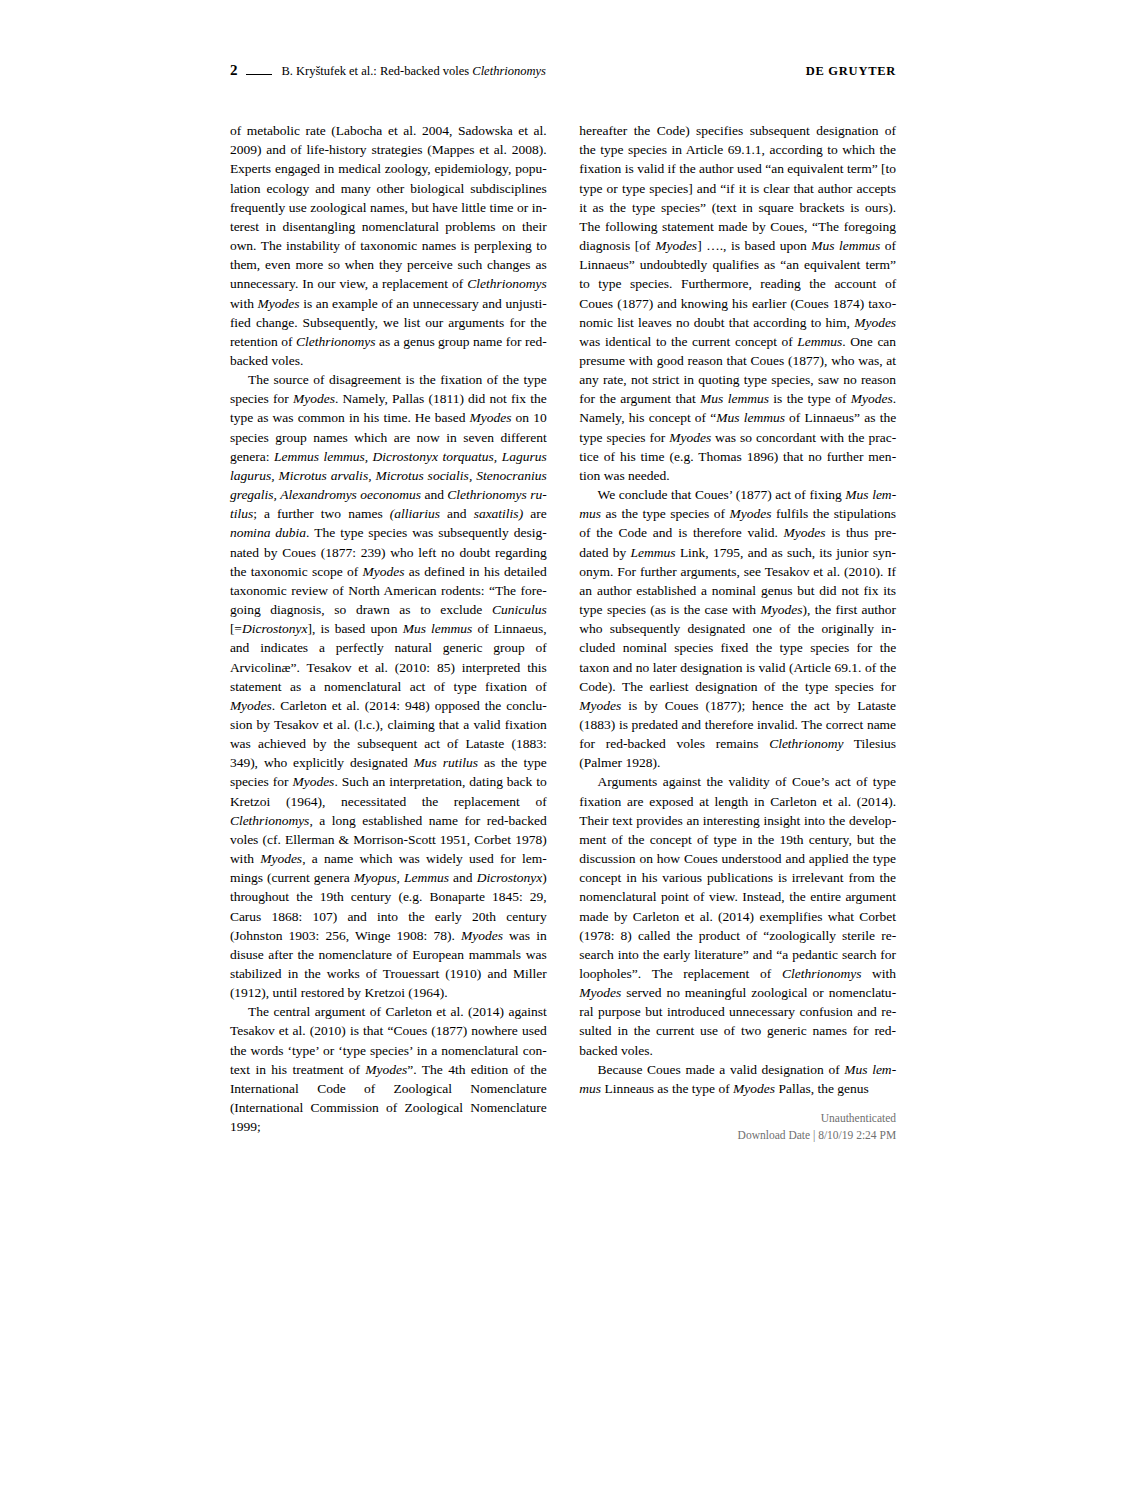2 B. Kryštufek et al.: Red-backed voles Clethrionomys DE GRUYTER
of metabolic rate (Labocha et al. 2004, Sadowska et al. 2009) and of life-history strategies (Mappes et al. 2008). Experts engaged in medical zoology, epidemiology, population ecology and many other biological subdisciplines frequently use zoological names, but have little time or interest in disentangling nomenclatural problems on their own. The instability of taxonomic names is perplexing to them, even more so when they perceive such changes as unnecessary. In our view, a replacement of Clethrionomys with Myodes is an example of an unnecessary and unjustified change. Subsequently, we list our arguments for the retention of Clethrionomys as a genus group name for red-backed voles.
The source of disagreement is the fixation of the type species for Myodes. Namely, Pallas (1811) did not fix the type as was common in his time. He based Myodes on 10 species group names which are now in seven different genera: Lemmus lemmus, Dicrostonyx torquatus, Lagurus lagurus, Microtus arvalis, Microtus socialis, Stenocranius gregalis, Alexandromys oeconomus and Clethrionomys rutilus; a further two names (alliarius and saxatilis) are nomina dubia. The type species was subsequently designated by Coues (1877: 239) who left no doubt regarding the taxonomic scope of Myodes as defined in his detailed taxonomic review of North American rodents: “The foregoing diagnosis, so drawn as to exclude Cuniculus [=Dicrostonyx], is based upon Mus lemmus of Linnaeus, and indicates a perfectly natural generic group of Arvicolinæ”. Tesakov et al. (2010: 85) interpreted this statement as a nomenclatural act of type fixation of Myodes. Carleton et al. (2014: 948) opposed the conclusion by Tesakov et al. (l.c.), claiming that a valid fixation was achieved by the subsequent act of Lataste (1883: 349), who explicitly designated Mus rutilus as the type species for Myodes. Such an interpretation, dating back to Kretzoi (1964), necessitated the replacement of Clethrionomys, a long established name for red-backed voles (cf. Ellerman & Morrison-Scott 1951, Corbet 1978) with Myodes, a name which was widely used for lemmings (current genera Myopus, Lemmus and Dicrostonyx) throughout the 19th century (e.g. Bonaparte 1845: 29, Carus 1868: 107) and into the early 20th century (Johnston 1903: 256, Winge 1908: 78). Myodes was in disuse after the nomenclature of European mammals was stabilized in the works of Trouessart (1910) and Miller (1912), until restored by Kretzoi (1964).
The central argument of Carleton et al. (2014) against Tesakov et al. (2010) is that “Coues (1877) nowhere used the words ‘type’ or ‘type species’ in a nomenclatural context in his treatment of Myodes”. The 4th edition of the International Code of Zoological Nomenclature (International Commission of Zoological Nomenclature 1999;
hereafter the Code) specifies subsequent designation of the type species in Article 69.1.1, according to which the fixation is valid if the author used “an equivalent term” [to type or type species] and “if it is clear that author accepts it as the type species” (text in square brackets is ours). The following statement made by Coues, “The foregoing diagnosis [of Myodes] …., is based upon Mus lemmus of Linnaeus” undoubtedly qualifies as “an equivalent term” to type species. Furthermore, reading the account of Coues (1877) and knowing his earlier (Coues 1874) taxonomic list leaves no doubt that according to him, Myodes was identical to the current concept of Lemmus. One can presume with good reason that Coues (1877), who was, at any rate, not strict in quoting type species, saw no reason for the argument that Mus lemmus is the type of Myodes. Namely, his concept of “Mus lemmus of Linnaeus” as the type species for Myodes was so concordant with the practice of his time (e.g. Thomas 1896) that no further mention was needed.
We conclude that Coues’ (1877) act of fixing Mus lemmus as the type species of Myodes fulfils the stipulations of the Code and is therefore valid. Myodes is thus predated by Lemmus Link, 1795, and as such, its junior synonym. For further arguments, see Tesakov et al. (2010). If an author established a nominal genus but did not fix its type species (as is the case with Myodes), the first author who subsequently designated one of the originally included nominal species fixed the type species for the taxon and no later designation is valid (Article 69.1. of the Code). The earliest designation of the type species for Myodes is by Coues (1877); hence the act by Lataste (1883) is predated and therefore invalid. The correct name for red-backed voles remains Clethrionomy Tilesius (Palmer 1928).
Arguments against the validity of Coue’s act of type fixation are exposed at length in Carleton et al. (2014). Their text provides an interesting insight into the development of the concept of type in the 19th century, but the discussion on how Coues understood and applied the type concept in his various publications is irrelevant from the nomenclatural point of view. Instead, the entire argument made by Carleton et al. (2014) exemplifies what Corbet (1978: 8) called the product of “zoologically sterile research into the early literature” and “a pedantic search for loopholes”. The replacement of Clethrionomys with Myodes served no meaningful zoological or nomenclatural purpose but introduced unnecessary confusion and resulted in the current use of two generic names for red-backed voles.
Because Coues made a valid designation of Mus lemmus Linneaus as the type of Myodes Pallas, the genus
Unauthenticated
Download Date | 8/10/19 2:24 PM